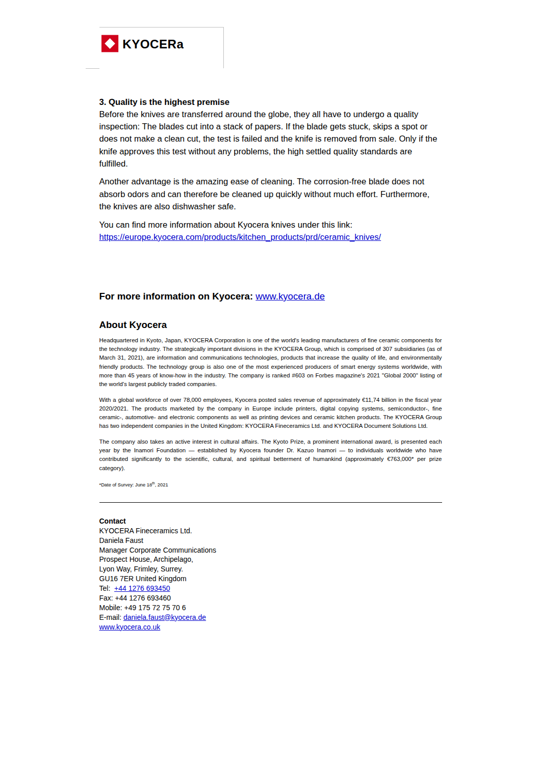3. Quality is the highest premise
Before the knives are transferred around the globe, they all have to undergo a quality inspection: The blades cut into a stack of papers. If the blade gets stuck, skips a spot or does not make a clean cut, the test is failed and the knife is removed from sale. Only if the knife approves this test without any problems, the high settled quality standards are fulfilled.
Another advantage is the amazing ease of cleaning. The corrosion-free blade does not absorb odors and can therefore be cleaned up quickly without much effort. Furthermore, the knives are also dishwasher safe.
You can find more information about Kyocera knives under this link:
https://europe.kyocera.com/products/kitchen_products/prd/ceramic_knives/
For more information on Kyocera: www.kyocera.de
About Kyocera
Headquartered in Kyoto, Japan, KYOCERA Corporation is one of the world's leading manufacturers of fine ceramic components for the technology industry. The strategically important divisions in the KYOCERA Group, which is comprised of 307 subsidiaries (as of March 31, 2021), are information and communications technologies, products that increase the quality of life, and environmentally friendly products. The technology group is also one of the most experienced producers of smart energy systems worldwide, with more than 45 years of know-how in the industry. The company is ranked #603 on Forbes magazine's 2021 "Global 2000" listing of the world's largest publicly traded companies.
With a global workforce of over 78,000 employees, Kyocera posted sales revenue of approximately €11,74 billion in the fiscal year 2020/2021. The products marketed by the company in Europe include printers, digital copying systems, semiconductor-, fine ceramic-, automotive- and electronic components as well as printing devices and ceramic kitchen products. The KYOCERA Group has two independent companies in the United Kingdom: KYOCERA Fineceramics Ltd. and KYOCERA Document Solutions Ltd.
The company also takes an active interest in cultural affairs. The Kyoto Prize, a prominent international award, is presented each year by the Inamori Foundation — established by Kyocera founder Dr. Kazuo Inamori — to individuals worldwide who have contributed significantly to the scientific, cultural, and spiritual betterment of humankind (approximately €763,000* per prize category).
*Date of Survey: June 18th, 2021
Contact
KYOCERA Fineceramics Ltd.
Daniela Faust
Manager Corporate Communications
Prospect House, Archipelago,
Lyon Way, Frimley, Surrey.
GU16 7ER United Kingdom
Tel: +44 1276 693450
Fax: +44 1276 693460
Mobile: +49 175 72 75 70 6
E-mail: daniela.faust@kyocera.de
www.kyocera.co.uk